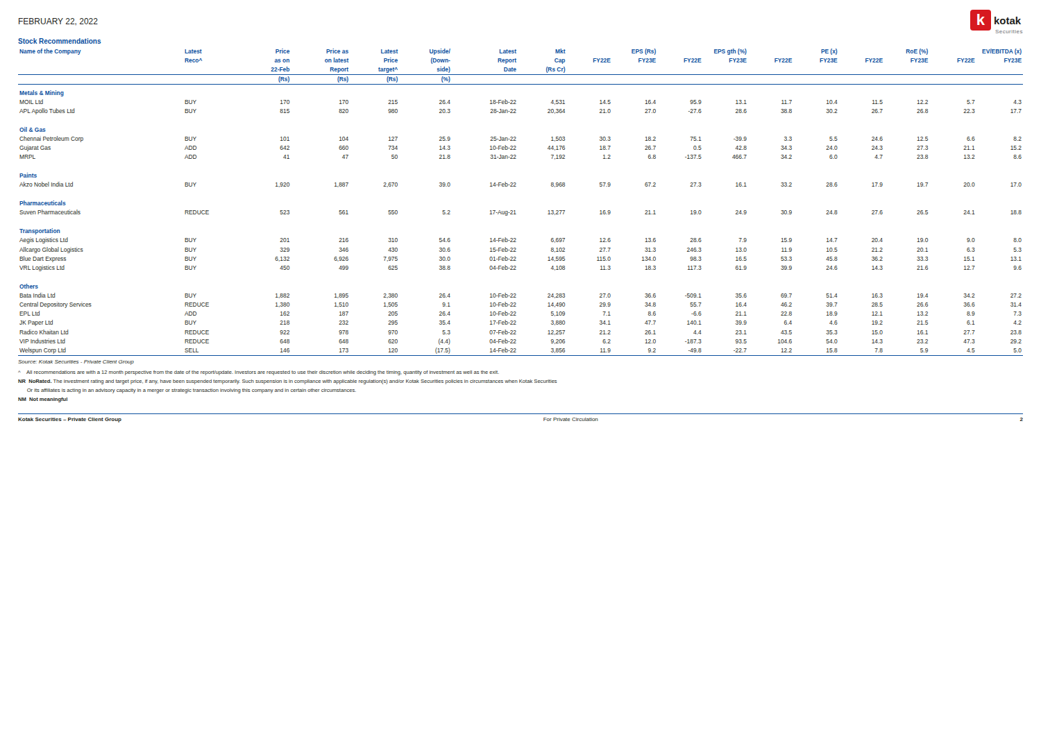kkotak Securities
FEBRUARY 22, 2022
Stock Recommendations
| Name of the Company | Latest | Price | Price as | Latest | Upside/ | Latest | Mkt | EPS (Rs) | EPS gth (%) | PE (x) | RoE (%) | EV/EBITDA (x) |
| --- | --- | --- | --- | --- | --- | --- | --- | --- | --- | --- | --- | --- |
| | Reco^ | as on | on latest | Price | (Down- | Report | Cap | FY22E | FY23E | FY22E | FY23E | FY22E | FY23E | FY22E | FY23E | FY22E | FY23E |
| | | 22-Feb | Report | target^ | side) | Date | (Rs Cr) | | | | | | | | | | |
| | | (Rs) | (Rs) | (Rs) | (%) | | | | | | | | | | | | |
| Metals & Mining |
| MOIL Ltd | BUY | 170 | 170 | 215 | 26.4 | 18-Feb-22 | 4,531 | 14.5 | 16.4 | 95.9 | 13.1 | 11.7 | 10.4 | 11.5 | 12.2 | 5.7 | 4.3 |
| APL Apollo Tubes Ltd | BUY | 815 | 820 | 980 | 20.3 | 28-Jan-22 | 20,364 | 21.0 | 27.0 | -27.6 | 28.6 | 38.8 | 30.2 | 26.7 | 26.8 | 22.3 | 17.7 |
| Oil & Gas |
| Chennai Petroleum Corp | BUY | 101 | 104 | 127 | 25.9 | 25-Jan-22 | 1,503 | 30.3 | 18.2 | 75.1 | -39.9 | 3.3 | 5.5 | 24.6 | 12.5 | 6.6 | 8.2 |
| Gujarat Gas | ADD | 642 | 660 | 734 | 14.3 | 10-Feb-22 | 44,176 | 18.7 | 26.7 | 0.5 | 42.8 | 34.3 | 24.0 | 24.3 | 27.3 | 21.1 | 15.2 |
| MRPL | ADD | 41 | 47 | 50 | 21.8 | 31-Jan-22 | 7,192 | 1.2 | 6.8 | -137.5 | 466.7 | 34.2 | 6.0 | 4.7 | 23.8 | 13.2 | 8.6 |
| Paints |
| Akzo Nobel India Ltd | BUY | 1,920 | 1,887 | 2,670 | 39.0 | 14-Feb-22 | 8,968 | 57.9 | 67.2 | 27.3 | 16.1 | 33.2 | 28.6 | 17.9 | 19.7 | 20.0 | 17.0 |
| Pharmaceuticals |
| Suven Pharmaceuticals | REDUCE | 523 | 561 | 550 | 5.2 | 17-Aug-21 | 13,277 | 16.9 | 21.1 | 19.0 | 24.9 | 30.9 | 24.8 | 27.6 | 26.5 | 24.1 | 18.8 |
| Transportation |
| Aegis Logistics Ltd | BUY | 201 | 216 | 310 | 54.6 | 14-Feb-22 | 6,697 | 12.6 | 13.6 | 28.6 | 7.9 | 15.9 | 14.7 | 20.4 | 19.0 | 9.0 | 8.0 |
| Allcargo Global Logistics | BUY | 329 | 346 | 430 | 30.6 | 15-Feb-22 | 8,102 | 27.7 | 31.3 | 246.3 | 13.0 | 11.9 | 10.5 | 21.2 | 20.1 | 6.3 | 5.3 |
| Blue Dart Express | BUY | 6,132 | 6,926 | 7,975 | 30.0 | 01-Feb-22 | 14,595 | 115.0 | 134.0 | 98.3 | 16.5 | 53.3 | 45.8 | 36.2 | 33.3 | 15.1 | 13.1 |
| VRL Logistics Ltd | BUY | 450 | 499 | 625 | 38.8 | 04-Feb-22 | 4,108 | 11.3 | 18.3 | 117.3 | 61.9 | 39.9 | 24.6 | 14.3 | 21.6 | 12.7 | 9.6 |
| Others |
| Bata India Ltd | BUY | 1,882 | 1,895 | 2,380 | 26.4 | 10-Feb-22 | 24,283 | 27.0 | 36.6 | -509.1 | 35.6 | 69.7 | 51.4 | 16.3 | 19.4 | 34.2 | 27.2 |
| Central Depository Services | REDUCE | 1,380 | 1,510 | 1,505 | 9.1 | 10-Feb-22 | 14,490 | 29.9 | 34.8 | 55.7 | 16.4 | 46.2 | 39.7 | 28.5 | 26.6 | 36.6 | 31.4 |
| EPL Ltd | ADD | 162 | 187 | 205 | 26.4 | 10-Feb-22 | 5,109 | 7.1 | 8.6 | -6.6 | 21.1 | 22.8 | 18.9 | 12.1 | 13.2 | 8.9 | 7.3 |
| JK Paper Ltd | BUY | 218 | 232 | 295 | 35.4 | 17-Feb-22 | 3,880 | 34.1 | 47.7 | 140.1 | 39.9 | 6.4 | 4.6 | 19.2 | 21.5 | 6.1 | 4.2 |
| Radico Khaitan Ltd | REDUCE | 922 | 978 | 970 | 5.3 | 07-Feb-22 | 12,257 | 21.2 | 26.1 | 4.4 | 23.1 | 43.5 | 35.3 | 15.0 | 16.1 | 27.7 | 23.8 |
| VIP Industries Ltd | REDUCE | 648 | 648 | 620 | (4.4) | 04-Feb-22 | 9,206 | 6.2 | 12.0 | -187.3 | 93.5 | 104.6 | 54.0 | 14.3 | 23.2 | 47.3 | 29.2 |
| Welspun Corp Ltd | SELL | 146 | 173 | 120 | (17.5) | 14-Feb-22 | 3,856 | 11.9 | 9.2 | -49.8 | -22.7 | 12.2 | 15.8 | 7.8 | 5.9 | 4.5 | 5.0 |
Source: Kotak Securities - Private Client Group
^ All recommendations are with a 12 month perspective from the date of the report/update. Investors are requested to use their discretion while deciding the timing, quantity of investment as well as the exit.
NR NoRated. The investment rating and target price, if any, have been suspended temporarily. Such suspension is in compliance with applicable regulation(s) and/or Kotak Securities policies in circumstances when Kotak Securities
Or its affiliates is acting in an advisory capacity in a merger or strategic transaction involving this company and in certain other circumstances.
NM Not meaningful
Kotak Securities – Private Client Group
For Private Circulation
2